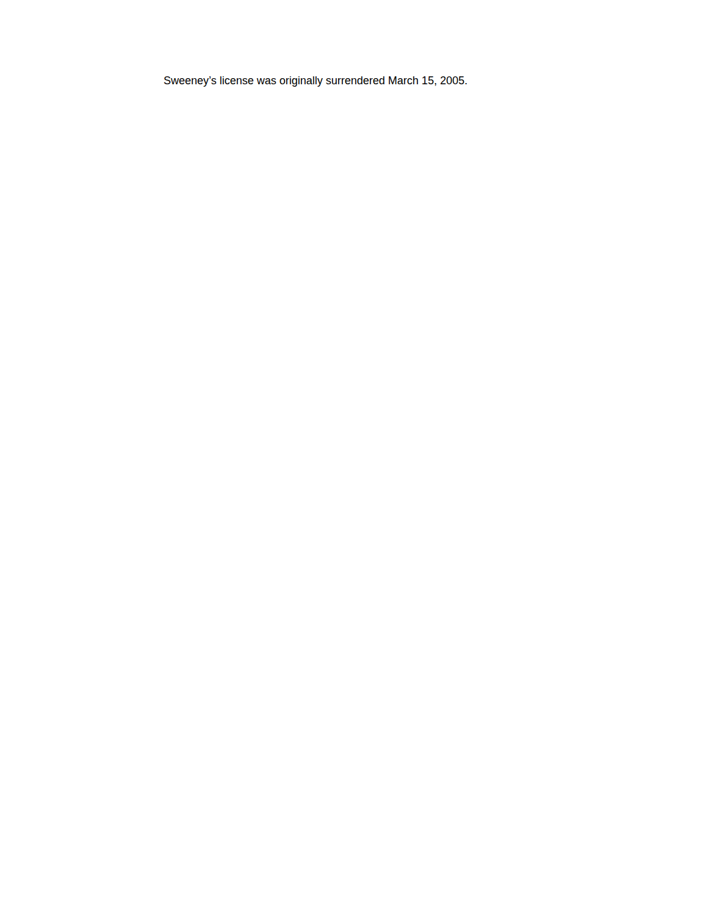Sweeney’s license was originally surrendered March 15, 2005.